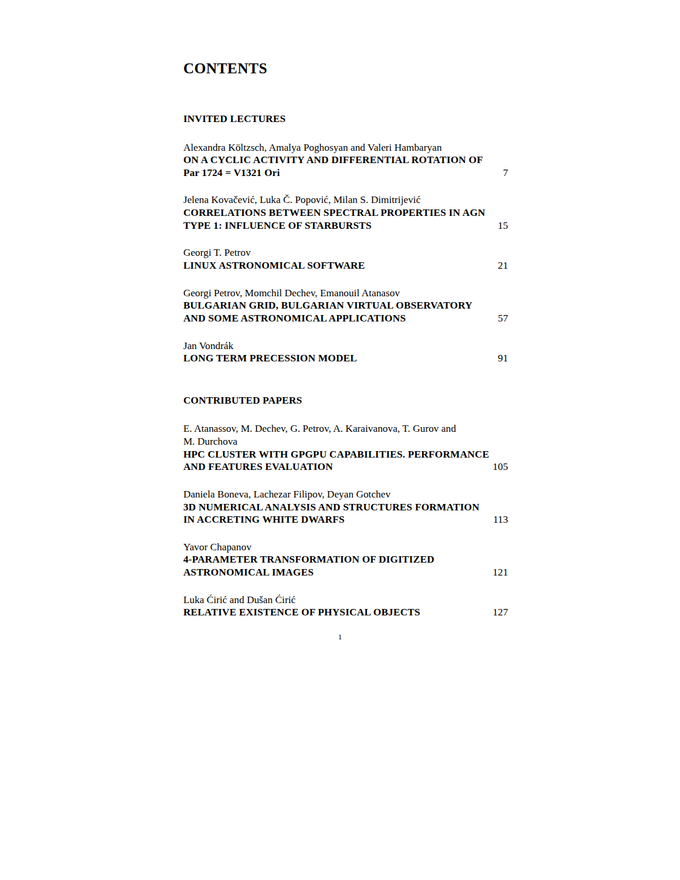CONTENTS
INVITED LECTURES
Alexandra Költzsch, Amalya Poghosyan and Valeri Hambaryan
ON A CYCLIC ACTIVITY AND DIFFERENTIAL ROTATION OF
Par 1724 = V1321 Ori 7
Jelena Kovačević, Luka Č. Popović, Milan S. Dimitrijević
CORRELATIONS BETWEEN SPECTRAL PROPERTIES IN AGN
TYPE 1: INFLUENCE OF STARBURSTS 15
Georgi T. Petrov
LINUX ASTRONOMICAL SOFTWARE 21
Georgi Petrov, Momchil Dechev, Emanouil Atanasov
BULGARIAN GRID, BULGARIAN VIRTUAL OBSERVATORY
AND SOME ASTRONOMICAL APPLICATIONS 57
Jan Vondrák
LONG TERM PRECESSION MODEL 91
CONTRIBUTED PAPERS
E. Atanassov, M. Dechev, G. Petrov, A. Karaivanova, T. Gurov and
M. Durchova
HPC CLUSTER WITH GPGPU CAPABILITIES. PERFORMANCE
AND FEATURES EVALUATION 105
Daniela Boneva, Lachezar Filipov, Deyan Gotchev
3D NUMERICAL ANALYSIS AND STRUCTURES FORMATION
IN ACCRETING WHITE DWARFS 113
Yavor Chapanov
4-PARAMETER TRANSFORMATION OF DIGITIZED
ASTRONOMICAL IMAGES 121
Luka Ćirić and Dušan Ćirić
RELATIVE EXISTENCE OF PHYSICAL OBJECTS 127
1